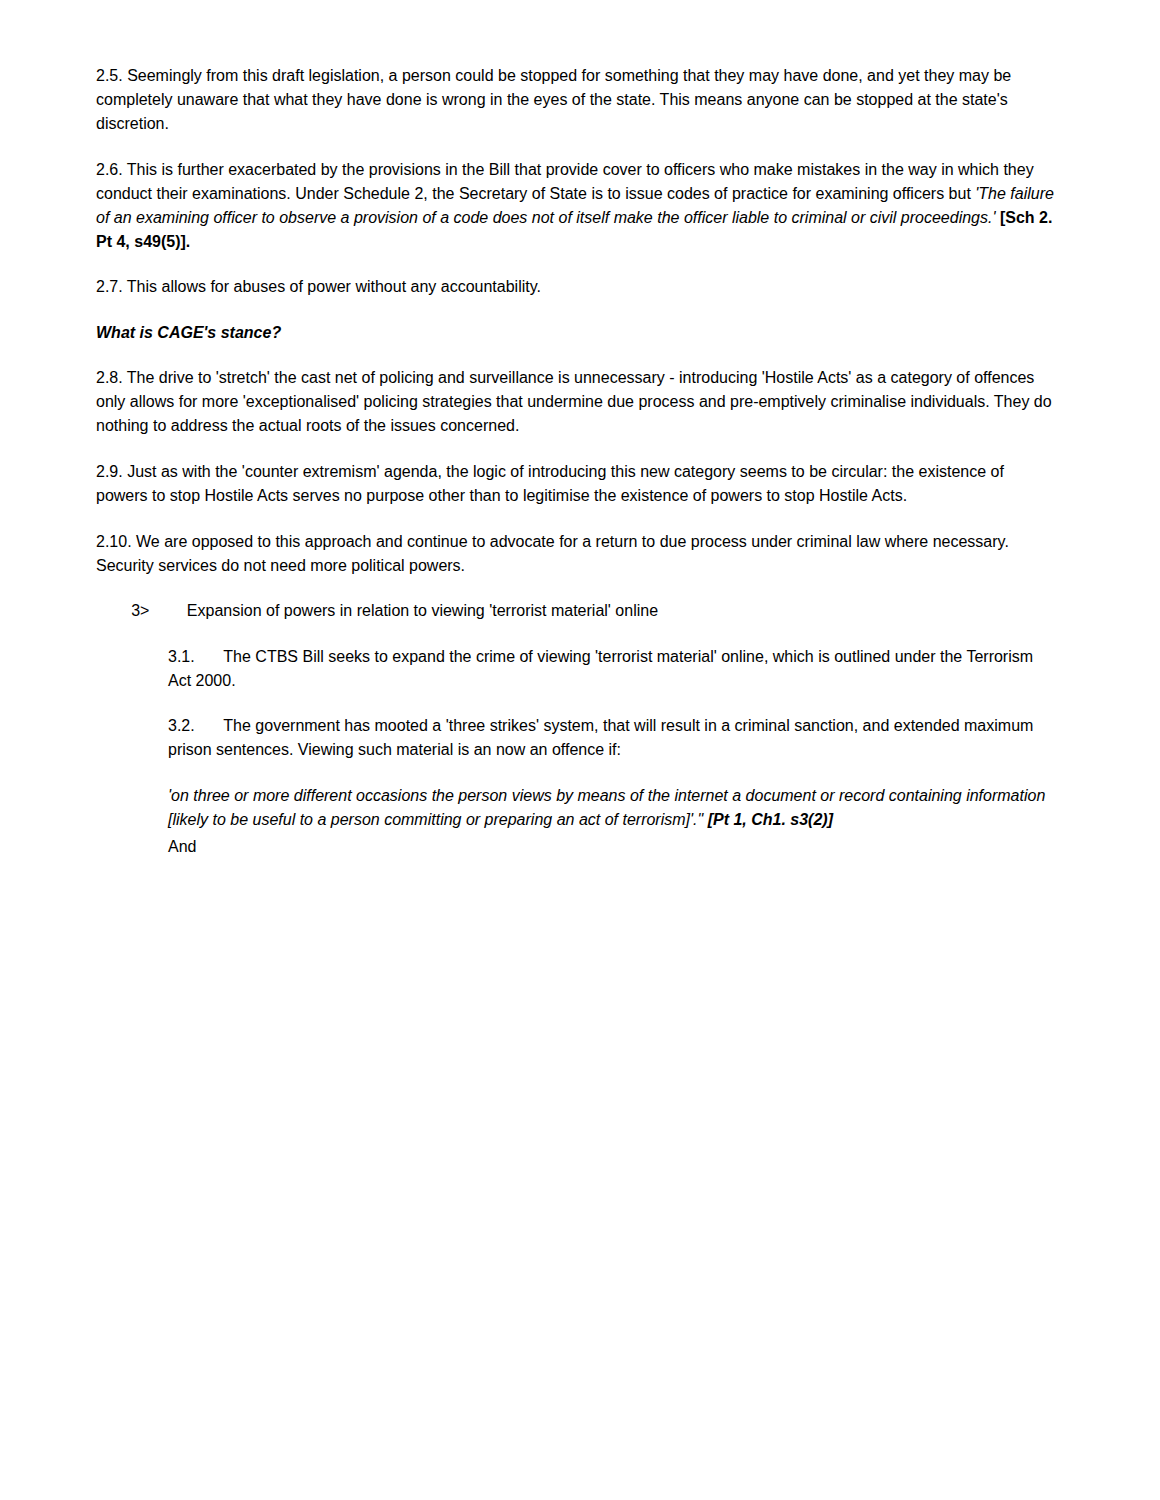2.5. Seemingly from this draft legislation, a person could be stopped for something that they may have done, and yet they may be completely unaware that what they have done is wrong in the eyes of the state. This means anyone can be stopped at the state's discretion.
2.6. This is further exacerbated by the provisions in the Bill that provide cover to officers who make mistakes in the way in which they conduct their examinations. Under Schedule 2, the Secretary of State is to issue codes of practice for examining officers but 'The failure of an examining officer to observe a provision of a code does not of itself make the officer liable to criminal or civil proceedings.' [Sch 2. Pt 4, s49(5)].
2.7. This allows for abuses of power without any accountability.
What is CAGE's stance?
2.8. The drive to 'stretch' the cast net of policing and surveillance is unnecessary - introducing 'Hostile Acts' as a category of offences only allows for more 'exceptionalised' policing strategies that undermine due process and pre-emptively criminalise individuals. They do nothing to address the actual roots of the issues concerned.
2.9. Just as with the 'counter extremism' agenda, the logic of introducing this new category seems to be circular: the existence of powers to stop Hostile Acts serves no purpose other than to legitimise the existence of powers to stop Hostile Acts.
2.10. We are opposed to this approach and continue to advocate for a return to due process under criminal law where necessary. Security services do not need more political powers.
3> Expansion of powers in relation to viewing 'terrorist material' online
3.1. The CTBS Bill seeks to expand the crime of viewing 'terrorist material' online, which is outlined under the Terrorism Act 2000.
3.2. The government has mooted a 'three strikes' system, that will result in a criminal sanction, and extended maximum prison sentences. Viewing such material is an now an offence if:
'on three or more different occasions the person views by means of the internet a document or record containing information [likely to be useful to a person committing or preparing an act of terrorism]'." [Pt 1, Ch1. s3(2)]
And